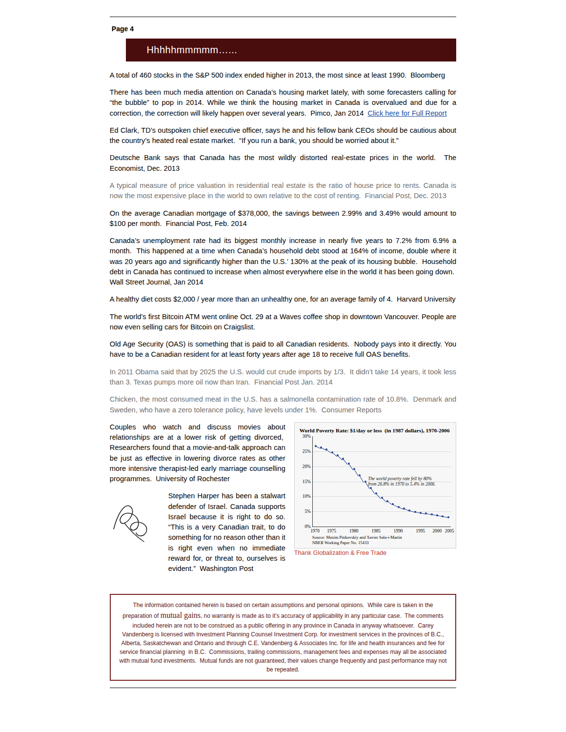Page 4
Hhhhhmmmmm…...
A total of 460 stocks in the S&P 500 index ended higher in 2013, the most since at least 1990. Bloomberg
There has been much media attention on Canada’s housing market lately, with some forecasters calling for “the bubble” to pop in 2014. While we think the housing market in Canada is overvalued and due for a correction, the correction will likely happen over several years. Pimco, Jan 2014 Click here for Full Report
Ed Clark, TD’s outspoken chief executive officer, says he and his fellow bank CEOs should be cautious about the country’s heated real estate market. “If you run a bank, you should be worried about it.”
Deutsche Bank says that Canada has the most wildly distorted real-estate prices in the world. The Economist, Dec. 2013
A typical measure of price valuation in residential real estate is the ratio of house price to rents. Canada is now the most expensive place in the world to own relative to the cost of renting. Financial Post, Dec. 2013
On the average Canadian mortgage of $378,000, the savings between 2.99% and 3.49% would amount to $100 per month. Financial Post, Feb. 2014
Canada’s unemployment rate had its biggest monthly increase in nearly five years to 7.2% from 6.9% a month. This happened at a time when Canada’s household debt stood at 164% of income, double where it was 20 years ago and significantly higher than the U.S.’ 130% at the peak of its housing bubble. Household debt in Canada has continued to increase when almost everywhere else in the world it has been going down. Wall Street Journal, Jan 2014
A healthy diet costs $2,000 / year more than an unhealthy one, for an average family of 4. Harvard University
The world’s first Bitcoin ATM went online Oct. 29 at a Waves coffee shop in downtown Vancouver. People are now even selling cars for Bitcoin on Craigslist.
Old Age Security (OAS) is something that is paid to all Canadian residents. Nobody pays into it directly. You have to be a Canadian resident for at least forty years after age 18 to receive full OAS benefits.
In 2011 Obama said that by 2025 the U.S. would cut crude imports by 1/3. It didn’t take 14 years, it took less than 3. Texas pumps more oil now than Iran. Financial Post Jan. 2014
Chicken, the most consumed meat in the U.S. has a salmonella contamination rate of 10.8%. Denmark and Sweden, who have a zero tolerance policy, have levels under 1%. Consumer Reports
Couples who watch and discuss movies about relationships are at a lower risk of getting divorced, Researchers found that a movie-and-talk approach can be just as effective in lowering divorce rates as other more intensive therapist-led early marriage counselling programmes. University of Rochester
Stephen Harper has been a stalwart defender of Israel. Canada supports Israel because it is right to do so. “This is a very Canadian trait, to do something for no reason other than it is right even when no immediate reward for, or threat to, ourselves is evident.” Washington Post
World Poverty Rate: $1/day or less (in 1987 dollars), 1970-2006
30% 25% 20% 15% 10% 5% 0%
The world poverty rate fell by 80%
from 26.8% in 1970 to 5.4% in 2006.
1970 1975 1980 1985 1990 1995 2000 2005
Source: Maxim Pinkovskiy and Xavier Sala-i-Martin
NBER Working Paper No. 15433
Thank Globalization & Free Trade
The information contained herein is based on certain assumptions and personal opinions. While care is taken in the preparation of mutual gains, no warranty is made as to it’s accuracy of applicability in any particular case. The comments included herein are not to be construed as a public offering in any province in Canada in anyway whatsoever. Carey Vandenberg is licensed with Investment Planning Counsel Investment Corp. for investment services in the provinces of B.C., Alberta, Saskatchewan and Ontario and through C.E. Vandenberg & Associates Inc. for life and health insurances and fee for service financial planning in B.C. Commissions, trailing commissions, management fees and expenses may all be associated with mutual fund investments. Mutual funds are not guaranteed, their values change frequently and past performance may not be repeated.